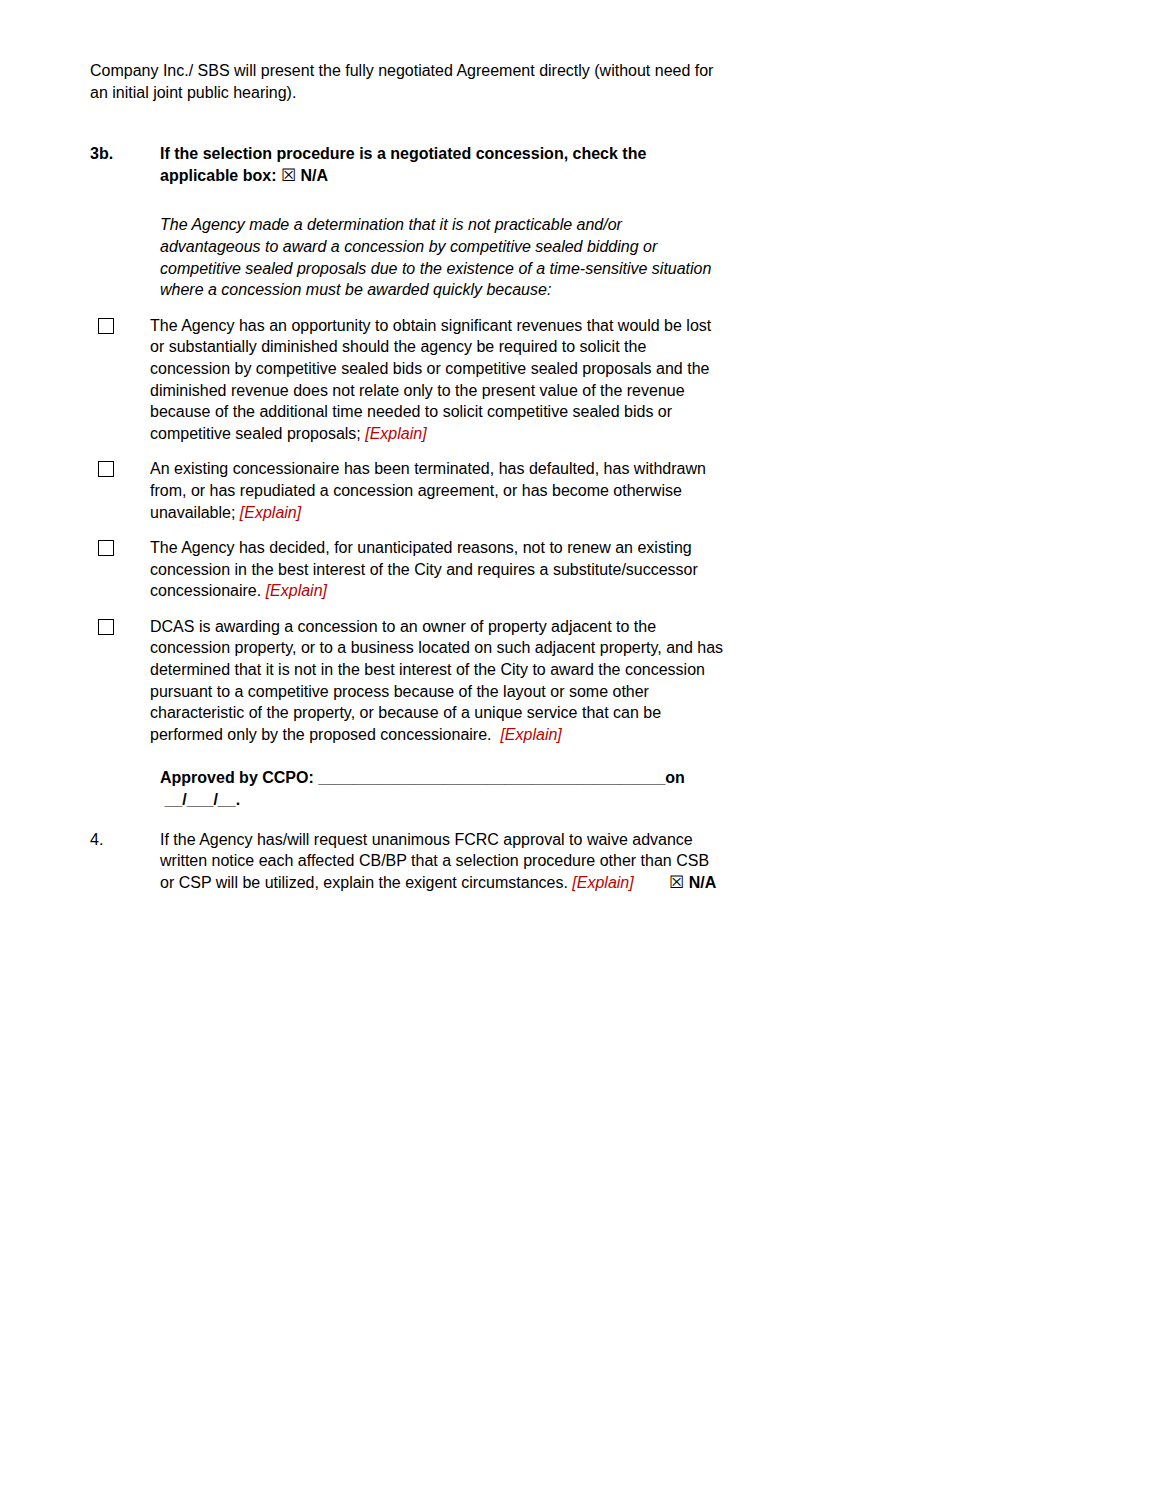Company Inc./ SBS will present the fully negotiated Agreement directly (without need for an initial joint public hearing).
3b.
If the selection procedure is a negotiated concession, check the applicable box: ☒ N/A
The Agency made a determination that it is not practicable and/or advantageous to award a concession by competitive sealed bidding or competitive sealed proposals due to the existence of a time-sensitive situation where a concession must be awarded quickly because:
The Agency has an opportunity to obtain significant revenues that would be lost or substantially diminished should the agency be required to solicit the concession by competitive sealed bids or competitive sealed proposals and the diminished revenue does not relate only to the present value of the revenue because of the additional time needed to solicit competitive sealed bids or competitive sealed proposals; [Explain]
An existing concessionaire has been terminated, has defaulted, has withdrawn from, or has repudiated a concession agreement, or has become otherwise unavailable; [Explain]
The Agency has decided, for unanticipated reasons, not to renew an existing concession in the best interest of the City and requires a substitute/successor concessionaire. [Explain]
DCAS is awarding a concession to an owner of property adjacent to the concession property, or to a business located on such adjacent property, and has determined that it is not in the best interest of the City to award the concession pursuant to a competitive process because of the layout or some other characteristic of the property, or because of a unique service that can be performed only by the proposed concessionaire. [Explain]
Approved by CCPO: _______________________________________on __/___/__.
4.
If the Agency has/will request unanimous FCRC approval to waive advance written notice each affected CB/BP that a selection procedure other than CSB or CSP will be utilized, explain the exigent circumstances. [Explain] ☒ N/A